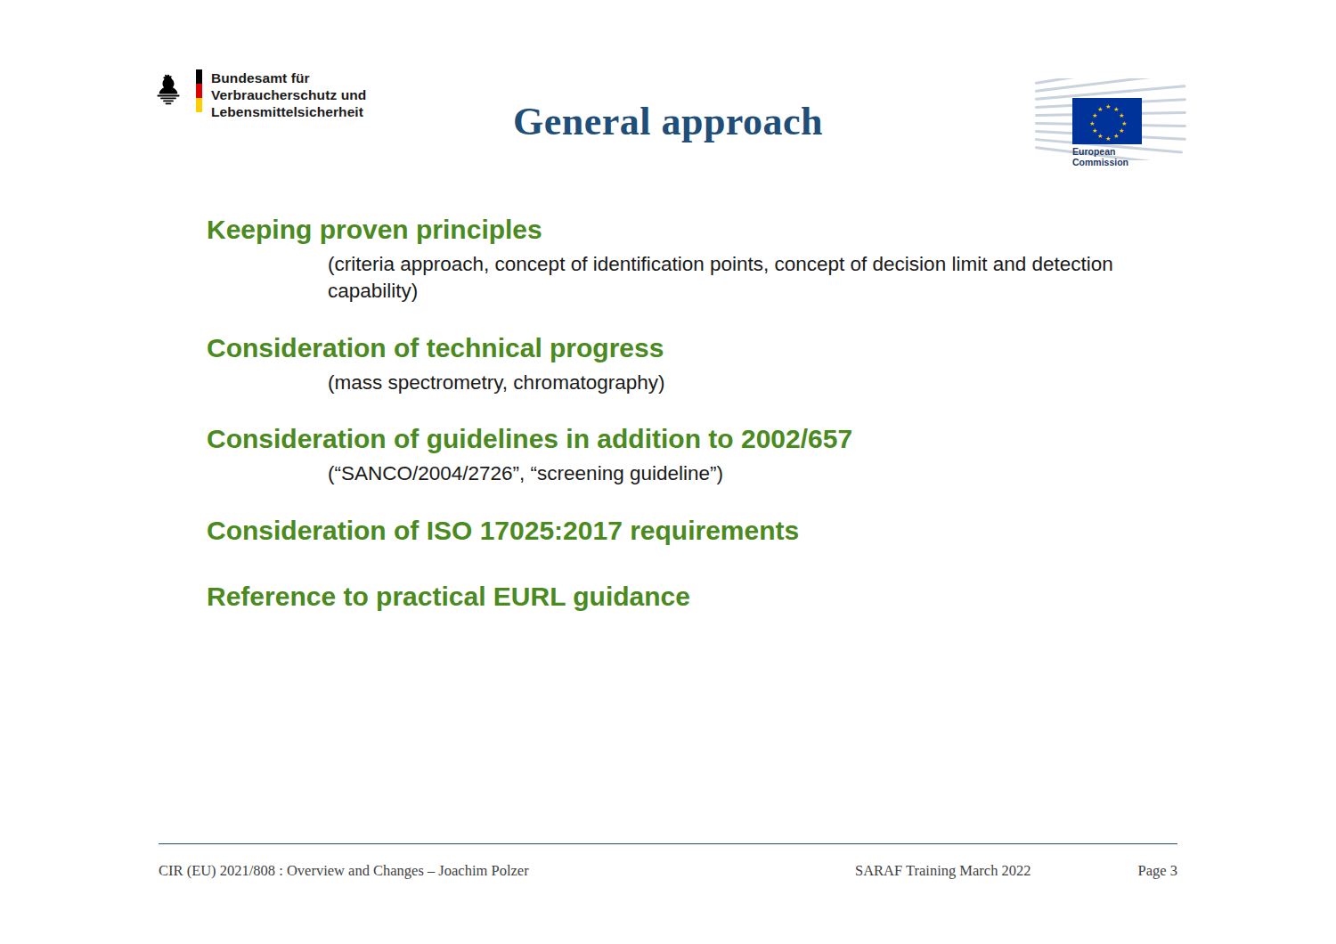Bundesamt für
Verbraucherschutz und
Lebensmittelsicherheit
General approach
★ ★ ★ ★ ★ ★ ★ ★ ★ ★ ★ ★
European
Commission
Keeping proven principles
(criteria approach, concept of identification points, concept of decision limit and detection capability)
Consideration of technical progress
(mass spectrometry, chromatography)
Consideration of guidelines in addition to 2002/657
(“SANCO/2004/2726”, “screening guideline”)
Consideration of ISO 17025:2017 requirements
Reference to practical EURL guidance
CIR (EU) 2021/808 : Overview and Changes – Joachim Polzer
SARAF Training March 2022
Page 3